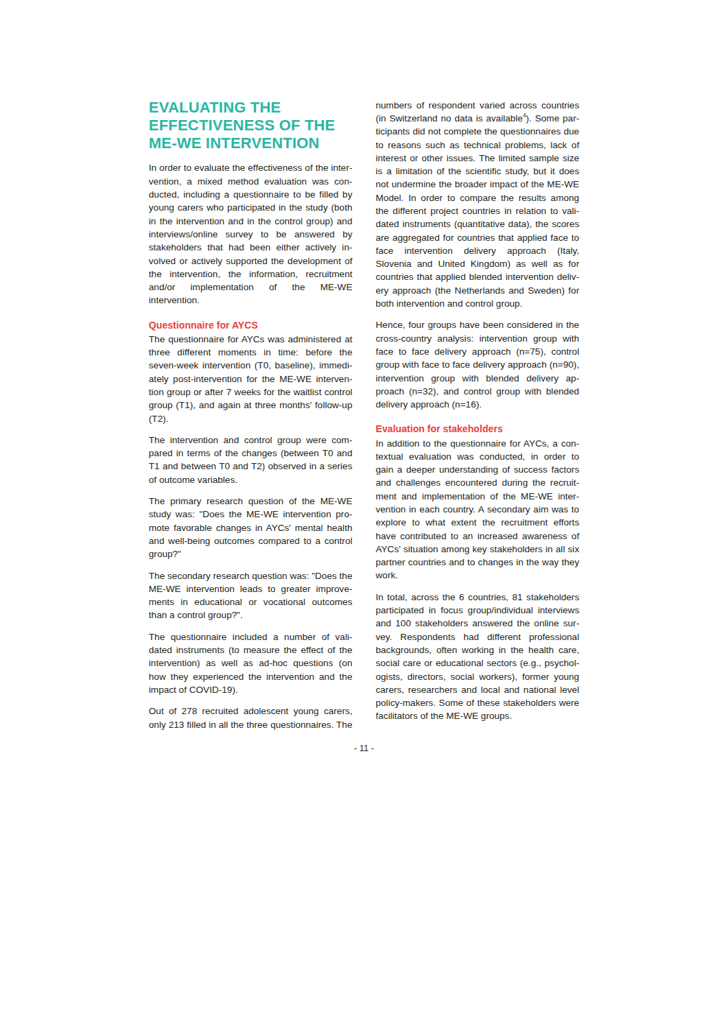Evaluating the effectiveness of the ME-WE intervention
In order to evaluate the effectiveness of the intervention, a mixed method evaluation was conducted, including a questionnaire to be filled by young carers who participated in the study (both in the intervention and in the control group) and interviews/online survey to be answered by stakeholders that had been either actively involved or actively supported the development of the intervention, the information, recruitment and/or implementation of the ME-WE intervention.
Questionnaire for AYCS
The questionnaire for AYCs was administered at three different moments in time: before the seven-week intervention (T0, baseline), immediately post-intervention for the ME-WE intervention group or after 7 weeks for the waitlist control group (T1), and again at three months' follow-up (T2).
The intervention and control group were compared in terms of the changes (between T0 and T1 and between T0 and T2) observed in a series of outcome variables.
The primary research question of the ME-WE study was: "Does the ME-WE intervention promote favorable changes in AYCs' mental health and well-being outcomes compared to a control group?"
The secondary research question was: "Does the ME-WE intervention leads to greater improvements in educational or vocational outcomes than a control group?".
The questionnaire included a number of validated instruments (to measure the effect of the intervention) as well as ad-hoc questions (on how they experienced the intervention and the impact of COVID-19).
Out of 278 recruited adolescent young carers, only 213 filled in all the three questionnaires. The numbers of respondent varied across countries (in Switzerland no data is available4). Some participants did not complete the questionnaires due to reasons such as technical problems, lack of interest or other issues. The limited sample size is a limitation of the scientific study, but it does not undermine the broader impact of the ME-WE Model. In order to compare the results among the different project countries in relation to validated instruments (quantitative data), the scores are aggregated for countries that applied face to face intervention delivery approach (Italy, Slovenia and United Kingdom) as well as for countries that applied blended intervention delivery approach (the Netherlands and Sweden) for both intervention and control group.
Hence, four groups have been considered in the cross-country analysis: intervention group with face to face delivery approach (n=75), control group with face to face delivery approach (n=90), intervention group with blended delivery approach (n=32), and control group with blended delivery approach (n=16).
Evaluation for stakeholders
In addition to the questionnaire for AYCs, a contextual evaluation was conducted, in order to gain a deeper understanding of success factors and challenges encountered during the recruitment and implementation of the ME-WE intervention in each country. A secondary aim was to explore to what extent the recruitment efforts have contributed to an increased awareness of AYCs' situation among key stakeholders in all six partner countries and to changes in the way they work.
In total, across the 6 countries, 81 stakeholders participated in focus group/individual interviews and 100 stakeholders answered the online survey. Respondents had different professional backgrounds, often working in the health care, social care or educational sectors (e.g., psychologists, directors, social workers), former young carers, researchers and local and national level policy-makers. Some of these stakeholders were facilitators of the ME-WE groups.
- 11 -